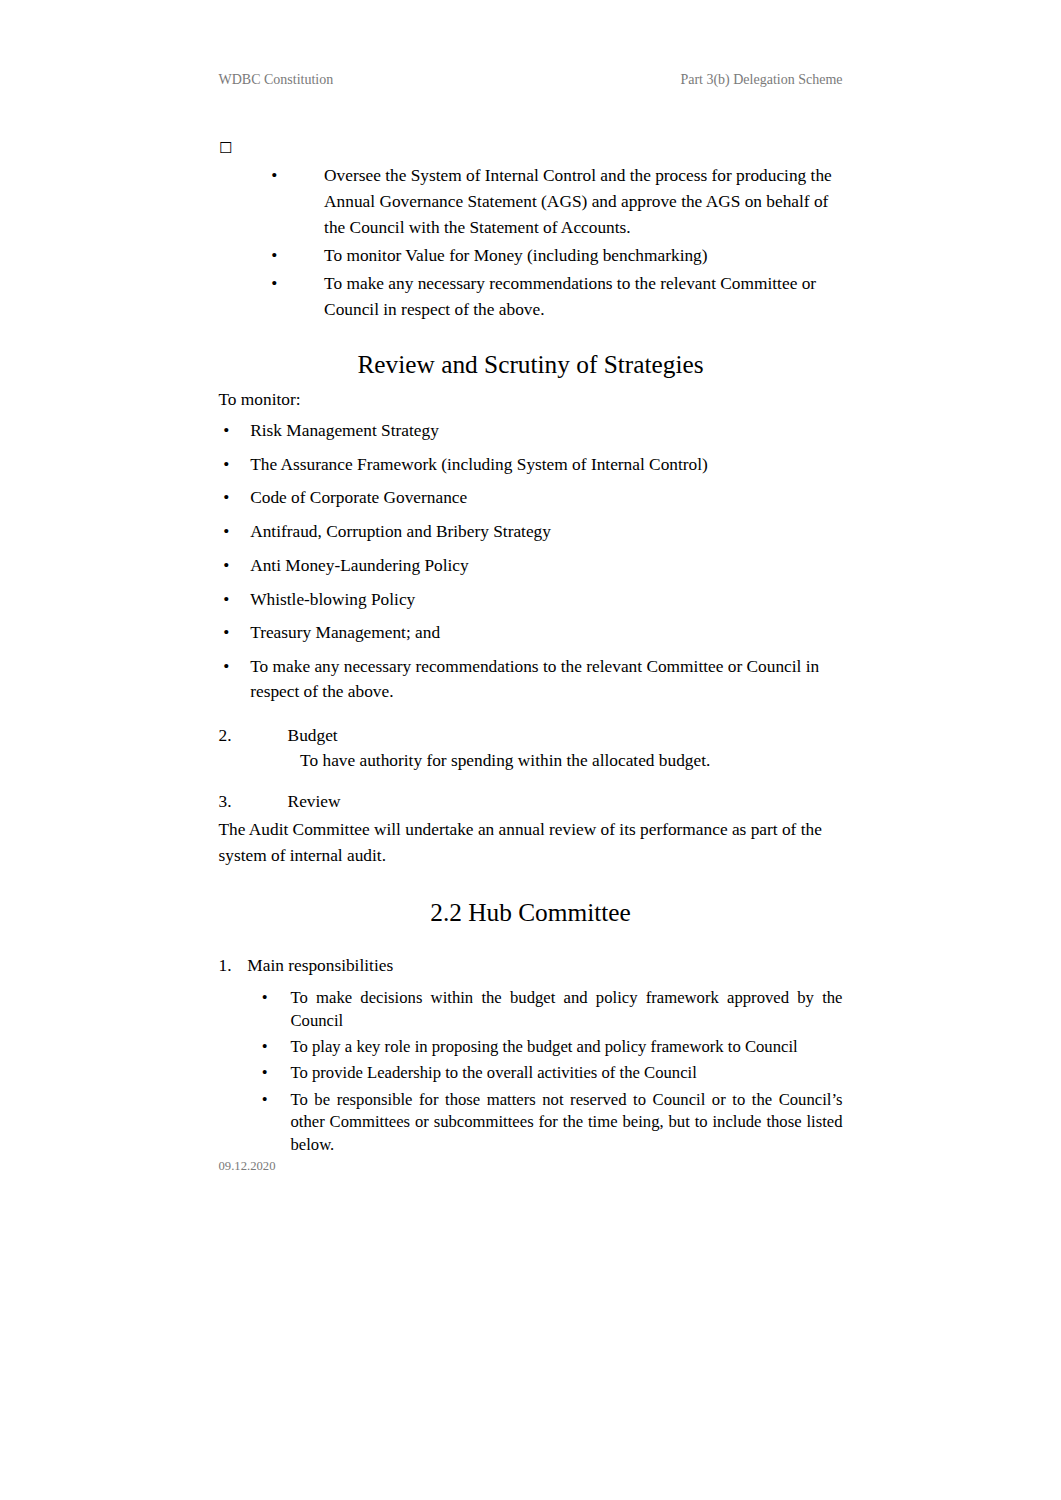WDBC Constitution
Part 3(b) Delegation Scheme
☐
•
Oversee the System of Internal Control and the process for producing the Annual Governance Statement (AGS) and approve the AGS on behalf of the Council with the Statement of Accounts.
•
To monitor Value for Money (including benchmarking)
•
To make any necessary recommendations to the relevant Committee or Council in respect of the above.
Review and Scrutiny of Strategies
To monitor:
•Risk Management Strategy
•The Assurance Framework (including System of Internal Control)
•Code of Corporate Governance
•Antifraud, Corruption and Bribery Strategy
•Anti Money-Laundering Policy
•Whistle-blowing Policy
•Treasury Management; and
•To make any necessary recommendations to the relevant Committee or Council in respect of the above.
2.
Budget
To have authority for spending within the allocated budget.
3.
Review
The Audit Committee will undertake an annual review of its performance as part of the system of internal audit.
2.2 Hub Committee
1.
Main responsibilities
•To make decisions within the budget and policy framework approved by the Council
•To play a key role in proposing the budget and policy framework to Council
•To provide Leadership to the overall activities of the Council
•To be responsible for those matters not reserved to Council or to the Council’s other Committees or subcommittees for the time being, but to include those listed below.
09.12.2020